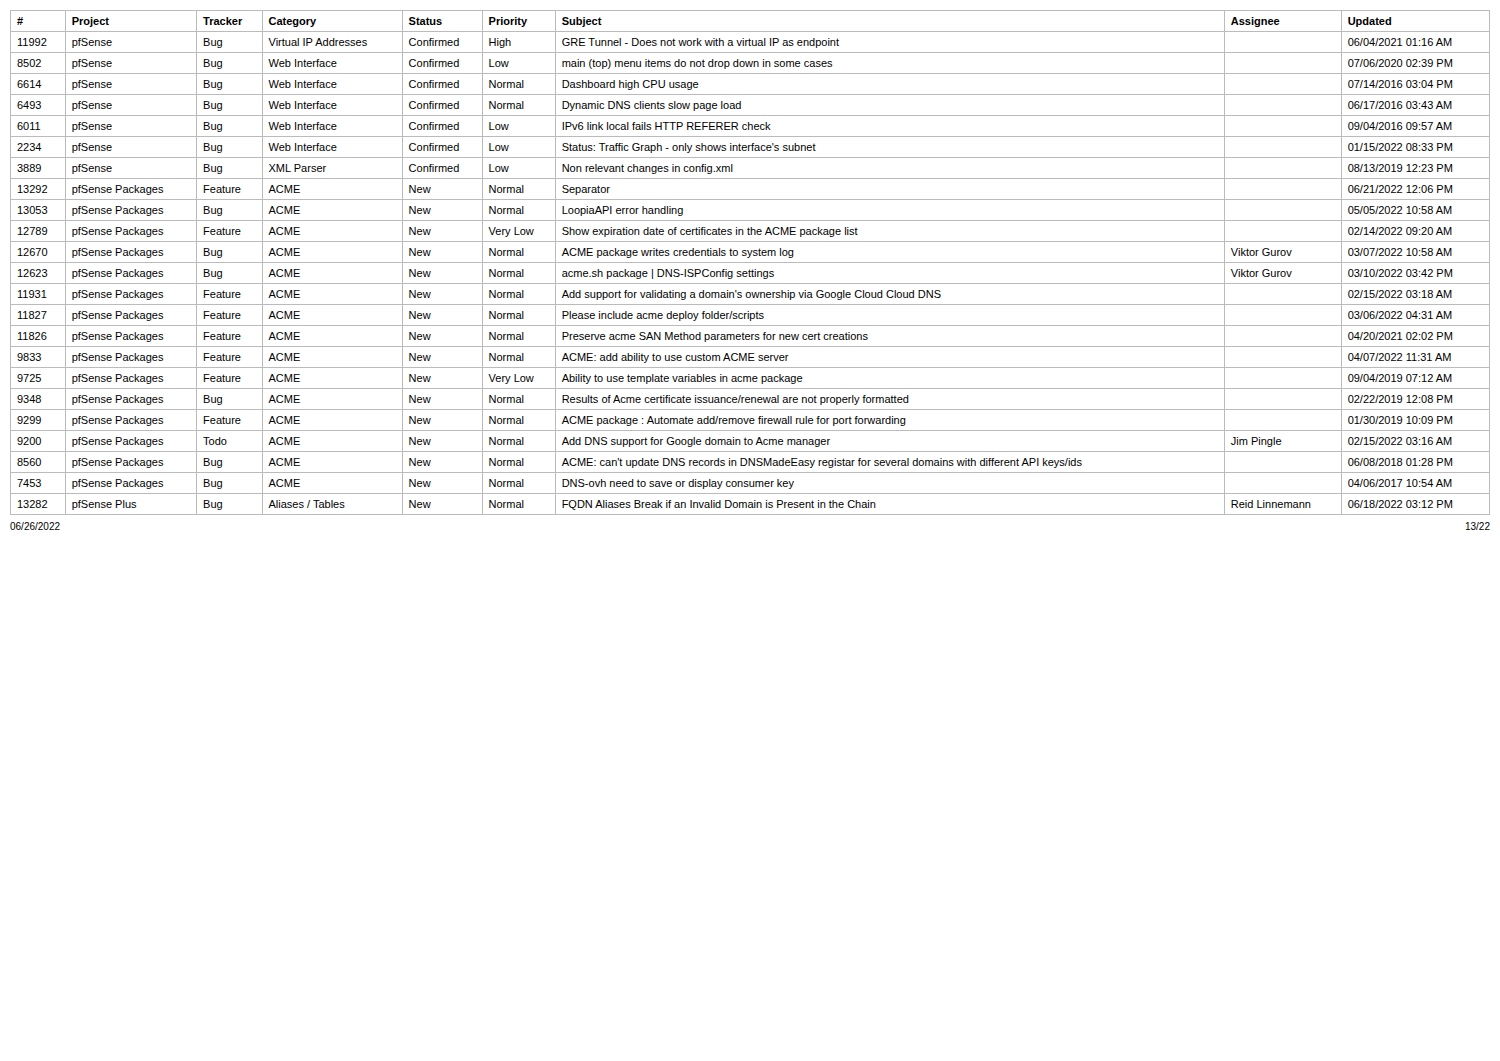| # | Project | Tracker | Category | Status | Priority | Subject | Assignee | Updated |
| --- | --- | --- | --- | --- | --- | --- | --- | --- |
| 11992 | pfSense | Bug | Virtual IP Addresses | Confirmed | High | GRE Tunnel - Does not work with a virtual IP as endpoint | | 06/04/2021 01:16 AM |
| 8502 | pfSense | Bug | Web Interface | Confirmed | Low | main (top) menu items do not drop down in some cases | | 07/06/2020 02:39 PM |
| 6614 | pfSense | Bug | Web Interface | Confirmed | Normal | Dashboard high CPU usage | | 07/14/2016 03:04 PM |
| 6493 | pfSense | Bug | Web Interface | Confirmed | Normal | Dynamic DNS clients slow page load | | 06/17/2016 03:43 AM |
| 6011 | pfSense | Bug | Web Interface | Confirmed | Low | IPv6 link local fails HTTP REFERER check | | 09/04/2016 09:57 AM |
| 2234 | pfSense | Bug | Web Interface | Confirmed | Low | Status: Traffic Graph - only shows interface's subnet | | 01/15/2022 08:33 PM |
| 3889 | pfSense | Bug | XML Parser | Confirmed | Low | Non relevant changes in config.xml | | 08/13/2019 12:23 PM |
| 13292 | pfSense Packages | Feature | ACME | New | Normal | Separator | | 06/21/2022 12:06 PM |
| 13053 | pfSense Packages | Bug | ACME | New | Normal | LoopiaAPI error handling | | 05/05/2022 10:58 AM |
| 12789 | pfSense Packages | Feature | ACME | New | Very Low | Show expiration date of certificates in the ACME package list | | 02/14/2022 09:20 AM |
| 12670 | pfSense Packages | Bug | ACME | New | Normal | ACME package writes credentials to system log | Viktor Gurov | 03/07/2022 10:58 AM |
| 12623 | pfSense Packages | Bug | ACME | New | Normal | acme.sh package / DNS-ISPConfig settings | Viktor Gurov | 03/10/2022 03:42 PM |
| 11931 | pfSense Packages | Feature | ACME | New | Normal | Add support for validating a domain's ownership via Google Cloud Cloud DNS | | 02/15/2022 03:18 AM |
| 11827 | pfSense Packages | Feature | ACME | New | Normal | Please include acme deploy folder/scripts | | 03/06/2022 04:31 AM |
| 11826 | pfSense Packages | Feature | ACME | New | Normal | Preserve acme SAN Method parameters for new cert creations | | 04/20/2021 02:02 PM |
| 9833 | pfSense Packages | Feature | ACME | New | Normal | ACME: add ability to use custom ACME server | | 04/07/2022 11:31 AM |
| 9725 | pfSense Packages | Feature | ACME | New | Very Low | Ability to use template variables in acme package | | 09/04/2019 07:12 AM |
| 9348 | pfSense Packages | Bug | ACME | New | Normal | Results of Acme certificate issuance/renewal are not properly formatted | | 02/22/2019 12:08 PM |
| 9299 | pfSense Packages | Feature | ACME | New | Normal | ACME package : Automate add/remove firewall rule for port forwarding | | 01/30/2019 10:09 PM |
| 9200 | pfSense Packages | Todo | ACME | New | Normal | Add DNS support for Google domain to Acme manager | Jim Pingle | 02/15/2022 03:16 AM |
| 8560 | pfSense Packages | Bug | ACME | New | Normal | ACME: can't update DNS records in DNSMadeEasy registar for several domains with different API keys/ids | | 06/08/2018 01:28 PM |
| 7453 | pfSense Packages | Bug | ACME | New | Normal | DNS-ovh need to save or display consumer key | | 04/06/2017 10:54 AM |
| 13282 | pfSense Plus | Bug | Aliases / Tables | New | Normal | FQDN Aliases Break if an Invalid Domain is Present in the Chain | Reid Linnemann | 06/18/2022 03:12 PM |
06/26/2022 13/22